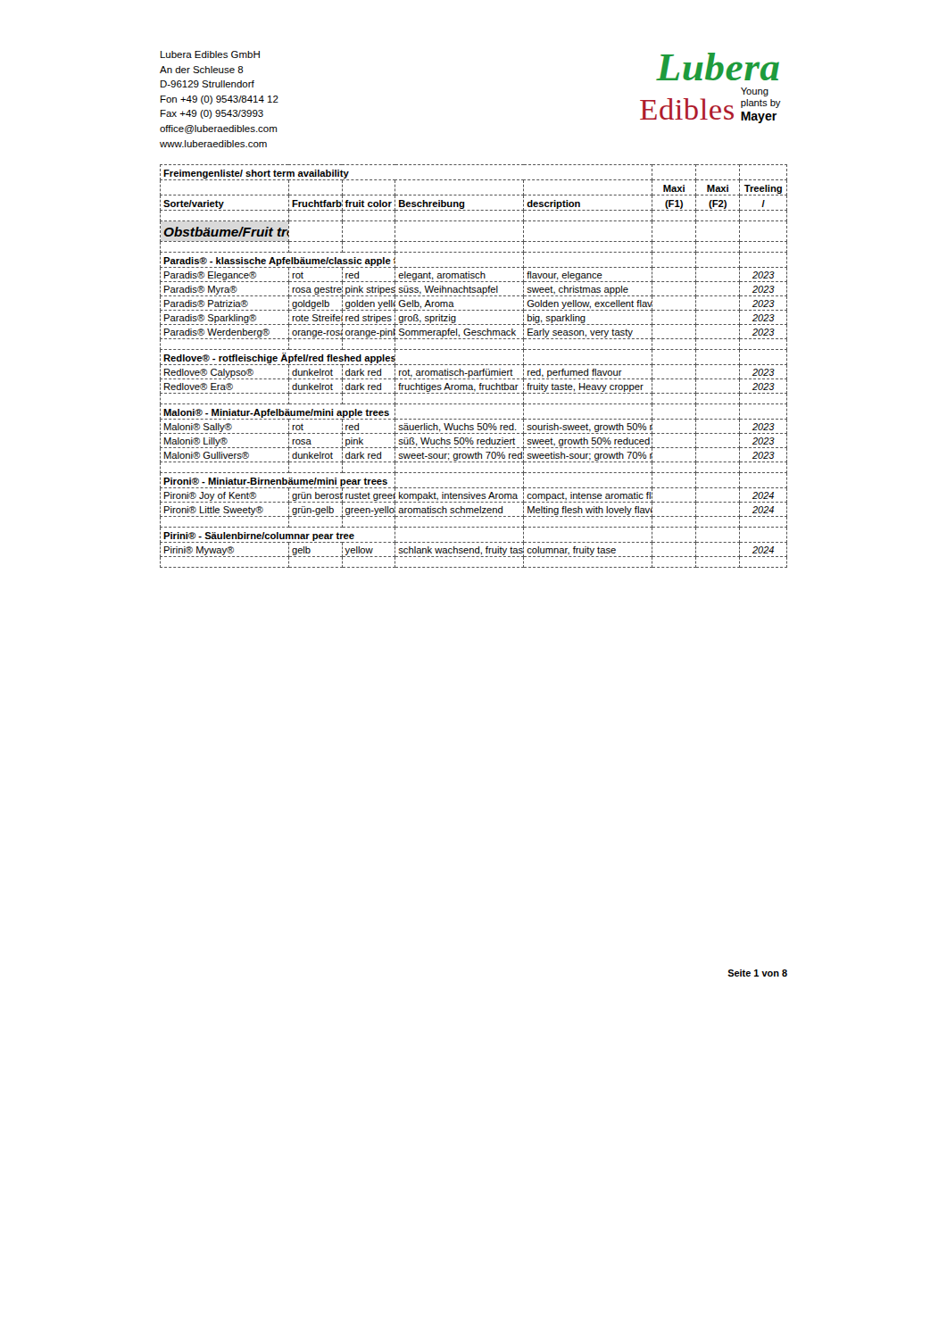Lubera Edibles GmbH
An der Schleuse 8
D-96129 Strullendorf
Fon +49 (0) 9543/8414 12
Fax +49 (0) 9543/3993
office@luberaedibles.com
www.luberaedibles.com
Lubera
Edibles Young
plants by
Mayer
| Freimengenliste/ short term availability | | | |
| | | | | | Maxi | Maxi | Treeling |
| Sorte/variety | Fruchtfarbe | fruit color | Beschreibung | description | (F1) | (F2) | / |
| Obstbäume/Fruit trees | | | | | | | |
| Paradis® - klassische Apfelbäume/classic apple trees | | | | | |
| Paradis® Elegance® | rot | red | elegant, aromatisch | flavour, elegance | | | 2023 |
| Paradis® Myra® | rosa gestreift | pink stripes | süss, Weihnachtsapfel | sweet, christmas apple | | | 2023 |
| Paradis® Patrizia® | goldgelb | golden yellow | Gelb, Aroma | Golden yellow, excellent flavour | | | 2023 |
| Paradis® Sparkling® | rote Streifen | red stripes | groß, spritzig | big, sparkling | | | 2023 |
| Paradis® Werdenberg® | orange-rosa | orange-pink | Sommerapfel, Geschmack | Early season, very tasty | | | 2023 |
| Redlove® - rotfleischige Äpfel/red fleshed apples | | | | | |
| Redlove® Calypso® | dunkelrot | dark red | rot, aromatisch-parfümiert | red, perfumed flavour | | | 2023 |
| Redlove® Era® | dunkelrot | dark red | fruchtiges Aroma, fruchtbar | fruity taste, Heavy cropper | | | 2023 |
| Maloni® - Miniatur-Apfelbäume/mini apple trees | | | | | |
| Maloni® Sally® | rot | red | säuerlich, Wuchs 50% red. | sourish-sweet, growth 50% reduced | | | 2023 |
| Maloni® Lilly® | rosa | pink | süß, Wuchs 50% reduziert | sweet, growth 50% reduced | | | 2023 |
| Maloni® Gullivers® | dunkelrot | dark red | sweet-sour; growth 70% red | sweetish-sour; growth 70% red | | | 2023 |
| Pironi® - Miniatur-Birnenbäume/mini pear trees | | | | | |
| Pironi® Joy of Kent® | grün berostet | rustet green | kompakt, intensives Aroma | compact, intense aromatic flavor | | | 2024 |
| Pironi® Little Sweety® | grün-gelb | green-yellow | aromatisch schmelzend | Melting flesh with lovely flavour | | | 2024 |
| Pirini® - Säulenbirne/columnar pear tree | | | | | |
| Pirini® Myway® | gelb | yellow | schlank wachsend, fruity tase | columnar, fruity tase | | | 2024 |
Seite 1 von 8